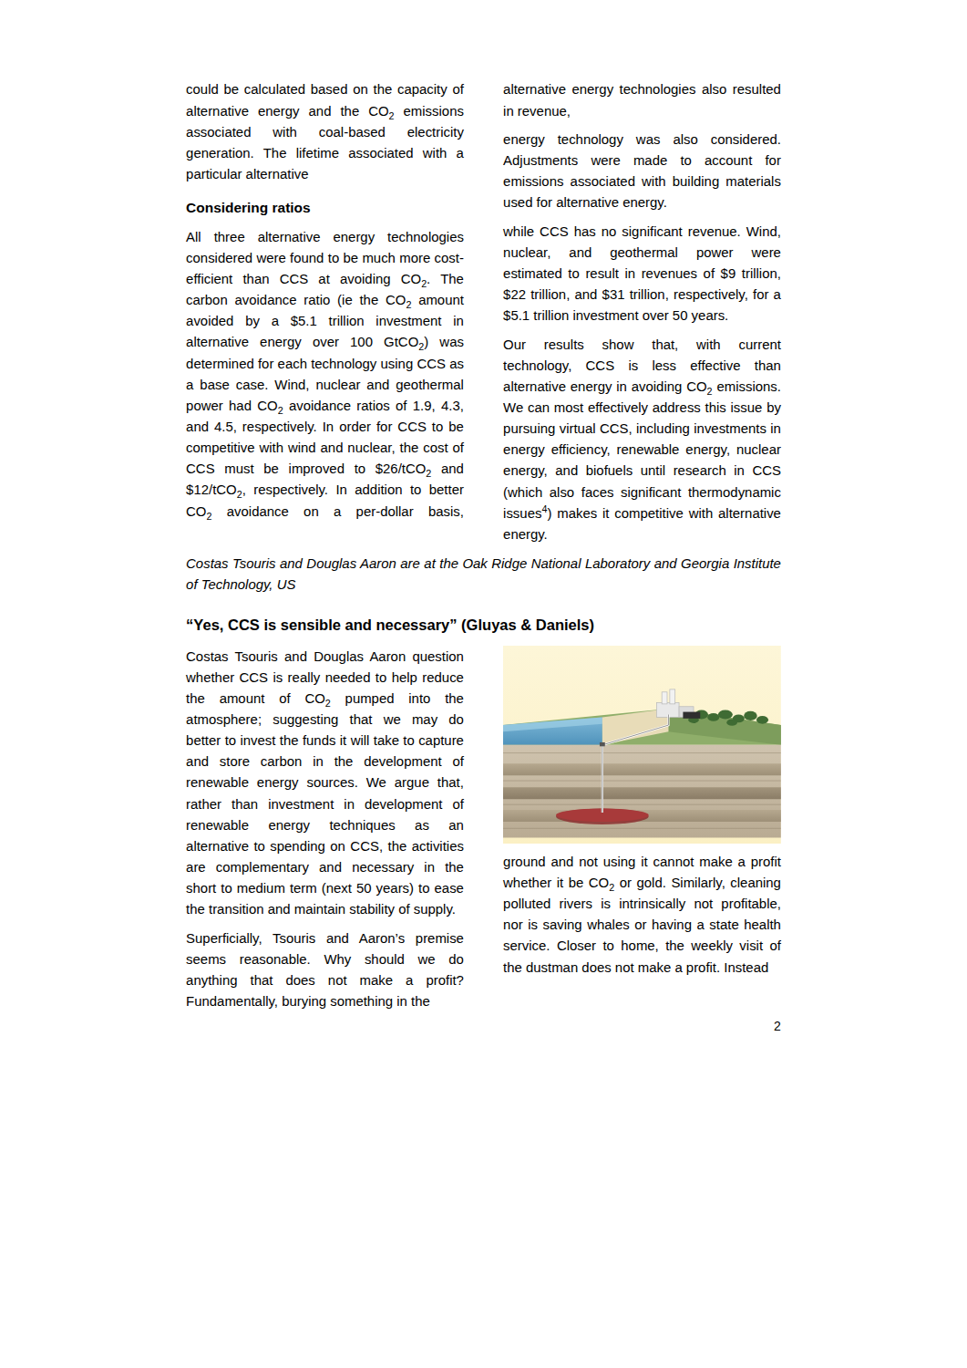could be calculated based on the capacity of alternative energy and the CO2 emissions associated with coal-based electricity generation. The lifetime associated with a particular alternative
Considering ratios
All three alternative energy technologies considered were found to be much more cost-efficient than CCS at avoiding CO2. The carbon avoidance ratio (ie the CO2 amount avoided by a $5.1 trillion investment in alternative energy over 100 GtCO2) was determined for each technology using CCS as a base case. Wind, nuclear and geothermal power had CO2 avoidance ratios of 1.9, 4.3, and 4.5, respectively. In order for CCS to be competitive with wind and nuclear, the cost of CCS must be improved to $26/tCO2 and $12/tCO2, respectively. In addition to better CO2 avoidance on a per-dollar basis, alternative energy technologies also resulted in revenue,
energy technology was also considered. Adjustments were made to account for emissions associated with building materials used for alternative energy.
while CCS has no significant revenue. Wind, nuclear, and geothermal power were estimated to result in revenues of $9 trillion, $22 trillion, and $31 trillion, respectively, for a $5.1 trillion investment over 50 years.
Our results show that, with current technology, CCS is less effective than alternative energy in avoiding CO2 emissions. We can most effectively address this issue by pursuing virtual CCS, including investments in energy efficiency, renewable energy, nuclear energy, and biofuels until research in CCS (which also faces significant thermodynamic issues4) makes it competitive with alternative energy.
Costas Tsouris and Douglas Aaron are at the Oak Ridge National Laboratory and Georgia Institute of Technology, US
“Yes, CCS is sensible and necessary” (Gluyas & Daniels)
Costas Tsouris and Douglas Aaron question whether CCS is really needed to help reduce the amount of CO2 pumped into the atmosphere; suggesting that we may do better to invest the funds it will take to capture and store carbon in the development of renewable energy sources. We argue that, rather than investment in development of renewable energy techniques as an alternative to spending on CCS, the activities are complementary and necessary in the short to medium term (next 50 years) to ease the transition and maintain stability of supply.
Superficially, Tsouris and Aaron’s premise seems reasonable. Why should we do anything that does not make a profit? Fundamentally, burying something in the
ground and not using it cannot make a profit whether it be CO2 or gold. Similarly, cleaning polluted rivers is intrinsically not profitable, nor is saving whales or having a state health service. Closer to home, the weekly visit of the dustman does not make a profit. Instead
2